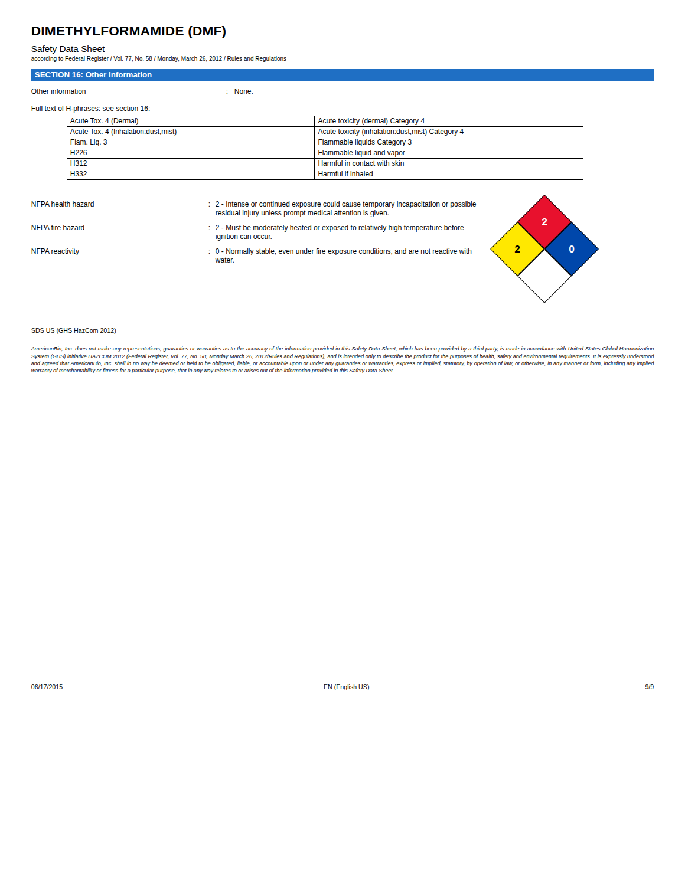DIMETHYLFORMAMIDE (DMF)
Safety Data Sheet
according to Federal Register / Vol. 77, No. 58 / Monday, March 26, 2012 / Rules and Regulations
SECTION 16: Other information
Other information
:
None.
Full text of H-phrases: see section 16:
| Acute Tox. 4 (Dermal) | Acute toxicity (dermal) Category 4 |
| Acute Tox. 4 (Inhalation:dust,mist) | Acute toxicity (inhalation:dust,mist) Category 4 |
| Flam. Liq. 3 | Flammable liquids Category 3 |
| H226 | Flammable liquid and vapor |
| H312 | Harmful in contact with skin |
| H332 | Harmful if inhaled |
| NFPA health hazard | : | 2 - Intense or continued exposure could cause temporary incapacitation or possible residual injury unless prompt medical attention is given. |
| NFPA fire hazard | : | 2 - Must be moderately heated or exposed to relatively high temperature before ignition can occur. |
| NFPA reactivity | : | 0 - Normally stable, even under fire exposure conditions, and are not reactive with water. |
2
0
2
SDS US (GHS HazCom 2012)
AmericanBio, Inc. does not make any representations, guaranties or warranties as to the accuracy of the information provided in this Safety Data Sheet, which has been provided by a third party, is made in accordance with United States Global Harmonization System (GHS) initiative HAZCOM 2012 (Federal Register, Vol. 77, No. 58, Monday March 26, 2012/Rules and Regulations), and is intended only to describe the product for the purposes of health, safety and environmental requirements. It is expressly understood and agreed that AmericanBio, Inc. shall in no way be deemed or held to be obligated, liable, or accountable upon or under any guaranties or warranties, express or implied, statutory, by operation of law, or otherwise, in any manner or form, including any implied warranty of merchantability or fitness for a particular purpose, that in any way relates to or arises out of the information provided in this Safety Data Sheet.
06/17/2015
EN (English US)
9/9